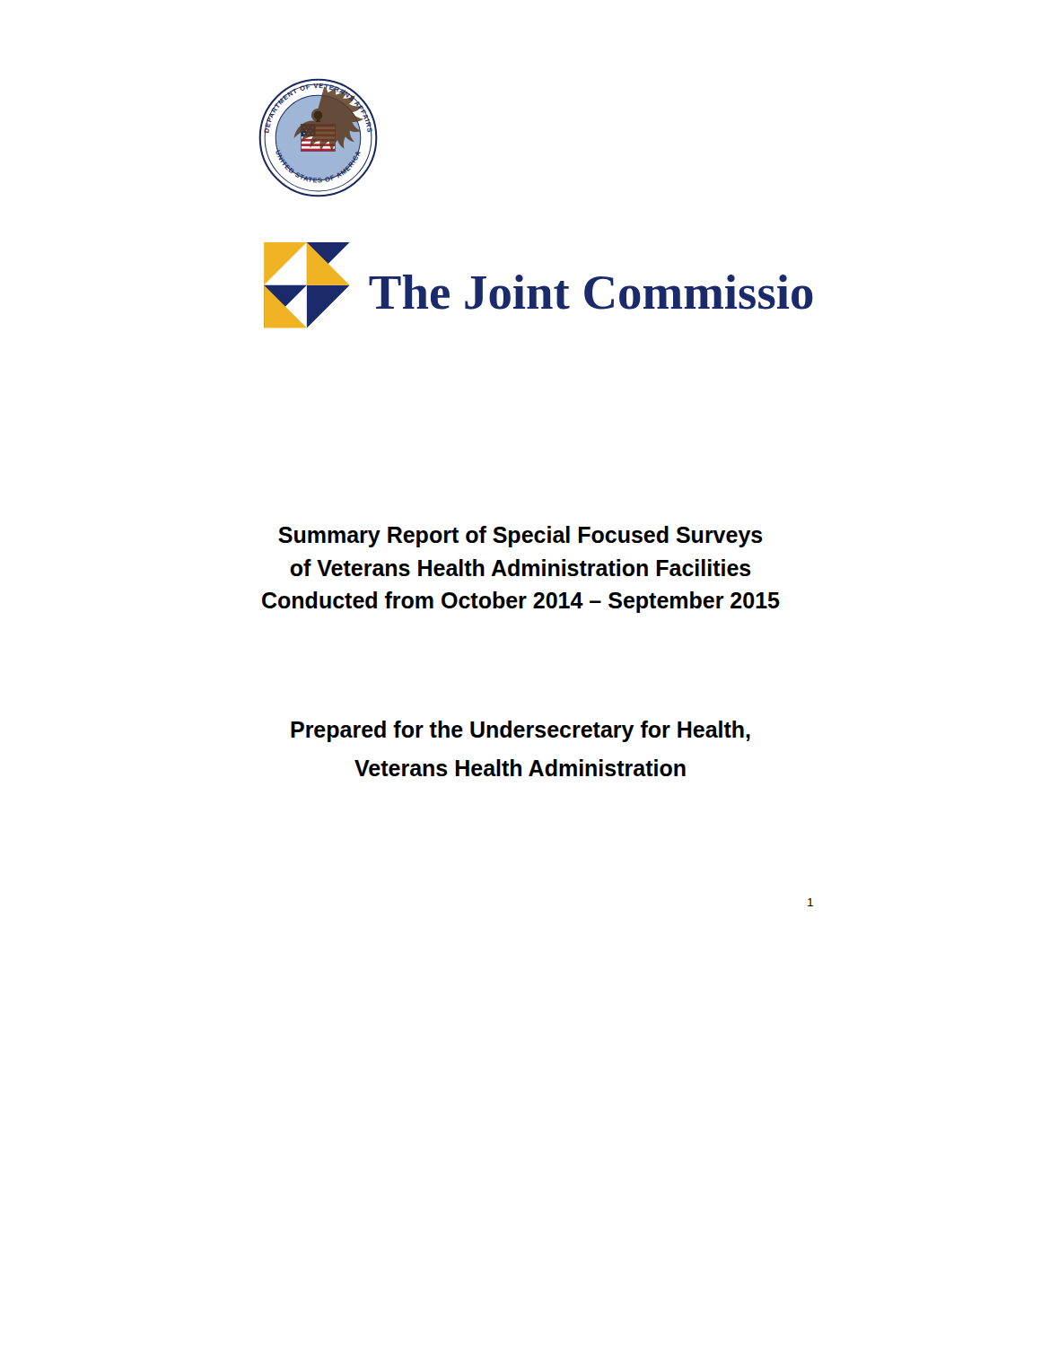DEPARTMENT OF VETERANS AFFAIRS UNITED STATES OF AMERICA The Joint Commission
Summary Report of Special Focused Surveys
of Veterans Health Administration Facilities
Conducted from October 2014 – September 2015
Prepared for the Undersecretary for Health,
Veterans Health Administration
1